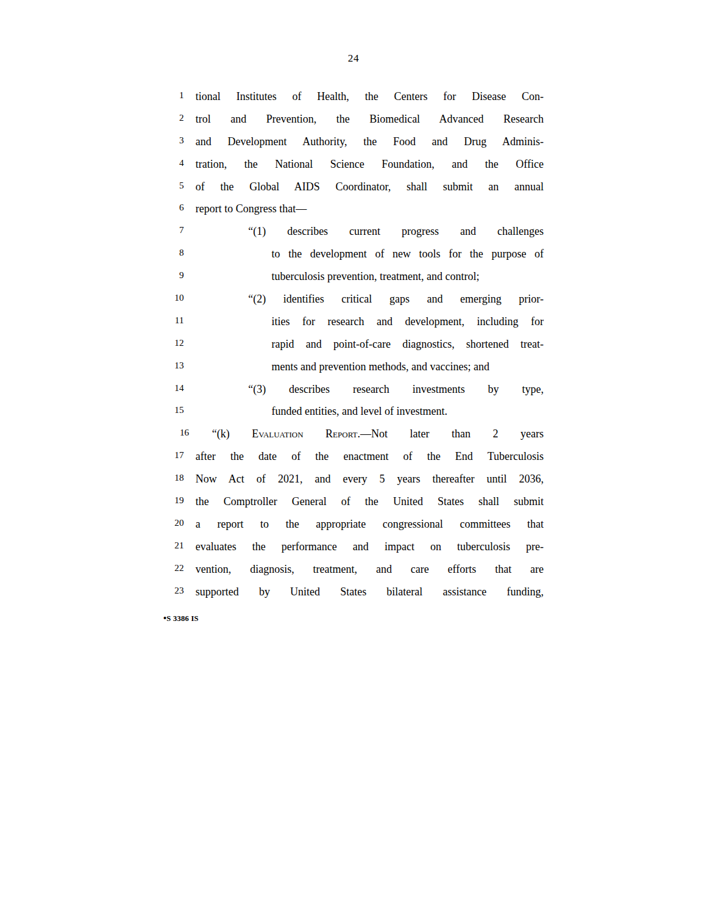24
tional Institutes of Health, the Centers for Disease Con-
trol and Prevention, the Biomedical Advanced Research
and Development Authority, the Food and Drug Adminis-
tration, the National Science Foundation, and the Office
of the Global AIDS Coordinator, shall submit an annual
report to Congress that—
“(1) describes current progress and challenges
to the development of new tools for the purpose of
tuberculosis prevention, treatment, and control;
“(2) identifies critical gaps and emerging prior-
ities for research and development, including for
rapid and point-of-care diagnostics, shortened treat-
ments and prevention methods, and vaccines; and
“(3) describes research investments by type,
funded entities, and level of investment.
“(k) Evaluation Report.—Not later than 2 years
after the date of the enactment of the End Tuberculosis
Now Act of 2021, and every 5 years thereafter until 2036,
the Comptroller General of the United States shall submit
a report to the appropriate congressional committees that
evaluates the performance and impact on tuberculosis pre-
vention, diagnosis, treatment, and care efforts that are
supported by United States bilateral assistance funding,
•S 3386 IS